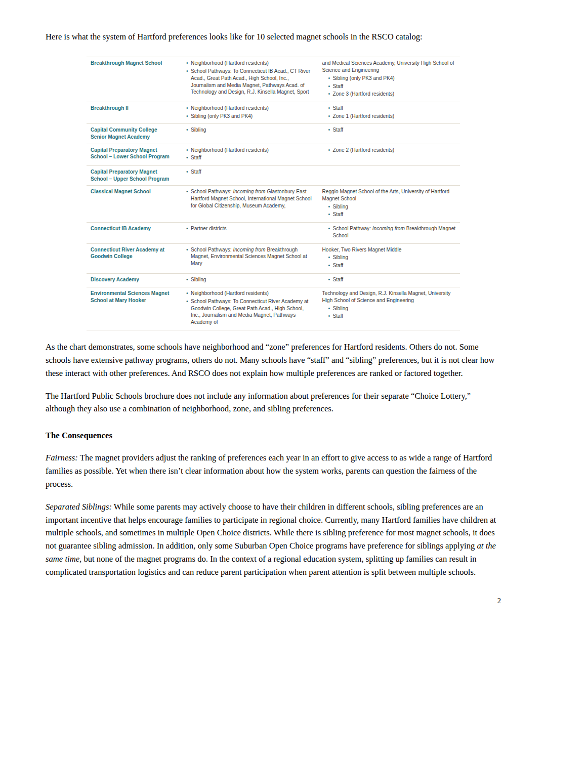Here is what the system of Hartford preferences looks like for 10 selected magnet schools in the RSCO catalog:
| Breakthrough Magnet School | Neighborhood (Hartford residents) School Pathways: To Connecticut IB Acad., CT River Acad., Great Path Acad., High School, Inc., Journalism and Media Magnet, Pathways Acad. of Technology and Design, R.J. Kinsella Magnet, Sport | and Medical Sciences Academy, University High School of Science and Engineering Sibling (only PK3 and PK4) Staff Zone 3 (Hartford residents) |
| Breakthrough II | Neighborhood (Hartford residents) Sibling (only PK3 and PK4) | Staff Zone 1 (Hartford residents) |
| Capital Community College Senior Magnet Academy | Sibling | Staff |
| Capital Preparatory Magnet School – Lower School Program | Neighborhood (Hartford residents) Staff | Zone 2 (Hartford residents) |
| Capital Preparatory Magnet School – Upper School Program | Staff | |
| Classical Magnet School | School Pathways: Incoming from Glastonbury-East Hartford Magnet School, International Magnet School for Global Citizenship, Museum Academy, | Reggio Magnet School of the Arts, University of Hartford Magnet School Sibling Staff |
| Connecticut IB Academy | Partner districts | School Pathway: Incoming from Breakthrough Magnet School |
| Connecticut River Academy at Goodwin College | School Pathways: Incoming from Breakthrough Magnet, Environmental Sciences Magnet School at Mary | Hooker, Two Rivers Magnet Middle Sibling Staff |
| Discovery Academy | Sibling | Staff |
| Environmental Sciences Magnet School at Mary Hooker | Neighborhood (Hartford residents) School Pathways: To Connecticut River Academy at Goodwin College, Great Path Acad., High School, Inc., Journalism and Media Magnet, Pathways Academy of | Technology and Design, R.J. Kinsella Magnet, University High School of Science and Engineering Sibling Staff |
As the chart demonstrates, some schools have neighborhood and “zone” preferences for Hartford residents. Others do not. Some schools have extensive pathway programs, others do not. Many schools have “staff” and “sibling” preferences, but it is not clear how these interact with other preferences. And RSCO does not explain how multiple preferences are ranked or factored together.
The Hartford Public Schools brochure does not include any information about preferences for their separate “Choice Lottery,” although they also use a combination of neighborhood, zone, and sibling preferences.
The Consequences
Fairness: The magnet providers adjust the ranking of preferences each year in an effort to give access to as wide a range of Hartford families as possible. Yet when there isn’t clear information about how the system works, parents can question the fairness of the process.
Separated Siblings: While some parents may actively choose to have their children in different schools, sibling preferences are an important incentive that helps encourage families to participate in regional choice. Currently, many Hartford families have children at multiple schools, and sometimes in multiple Open Choice districts. While there is sibling preference for most magnet schools, it does not guarantee sibling admission. In addition, only some Suburban Open Choice programs have preference for siblings applying at the same time, but none of the magnet programs do. In the context of a regional education system, splitting up families can result in complicated transportation logistics and can reduce parent participation when parent attention is split between multiple schools.
2